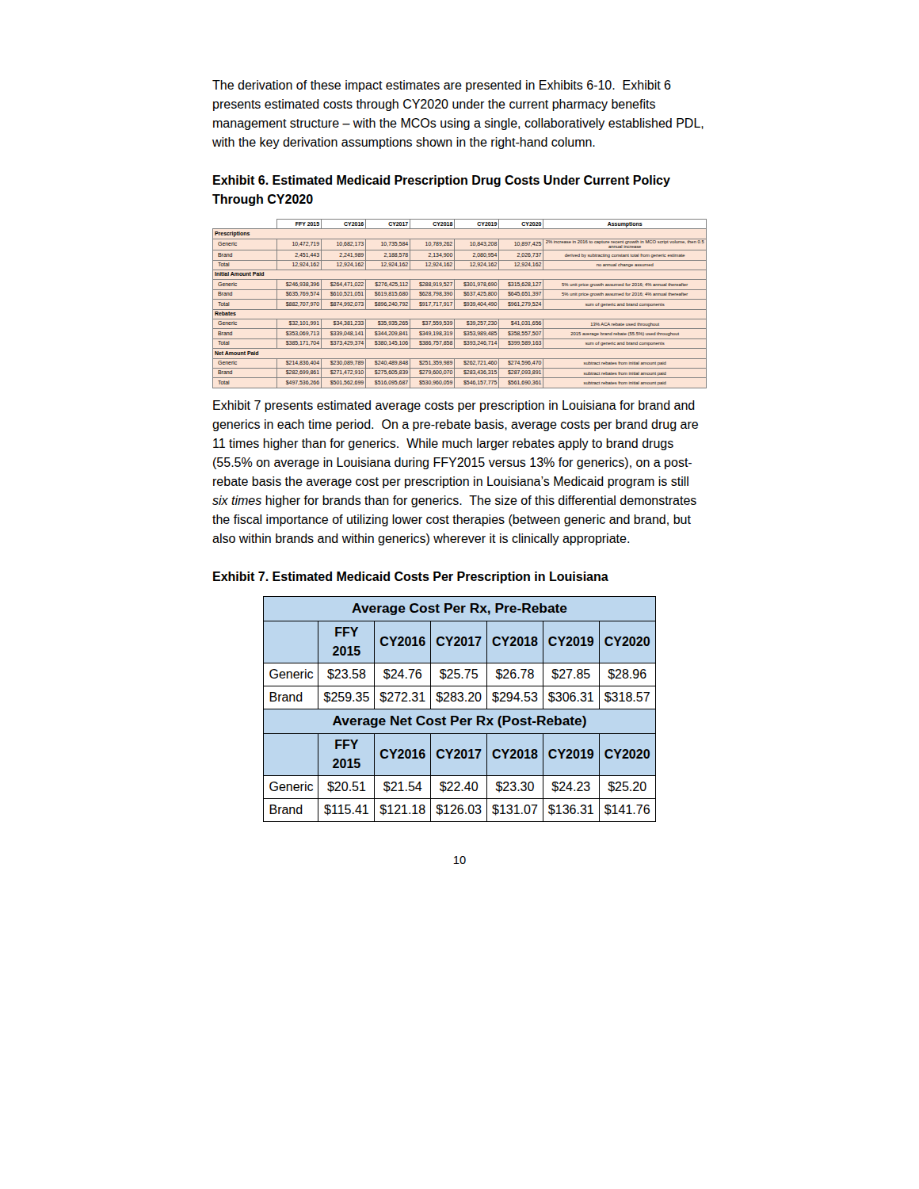The derivation of these impact estimates are presented in Exhibits 6-10. Exhibit 6 presents estimated costs through CY2020 under the current pharmacy benefits management structure – with the MCOs using a single, collaboratively established PDL, with the key derivation assumptions shown in the right-hand column.
Exhibit 6. Estimated Medicaid Prescription Drug Costs Under Current Policy Through CY2020
| | FFY 2015 | CY2016 | CY2017 | CY2018 | CY2019 | CY2020 | Assumptions |
| --- | --- | --- | --- | --- | --- | --- | --- |
| Prescriptions |
| Generic | 10,472,719 | 10,682,173 | 10,735,584 | 10,789,262 | 10,843,208 | 10,897,425 | 2% increase in 2016 to capture recent growth in MCO script volume, then 0.5 annual increase |
| Brand | 2,451,443 | 2,241,989 | 2,188,578 | 2,134,900 | 2,080,954 | 2,026,737 | derived by subtracting constant total from generic estimate |
| Total | 12,924,162 | 12,924,162 | 12,924,162 | 12,924,162 | 12,924,162 | 12,924,162 | no annual change assumed |
| Initial Amount Paid |
| Generic | $246,938,396 | $264,471,022 | $276,425,112 | $288,919,527 | $301,978,690 | $315,628,127 | 5% unit price growth assumed for 2016; 4% annual thereafter |
| Brand | $635,769,574 | $610,521,051 | $619,815,680 | $628,798,390 | $637,425,800 | $645,651,397 | 5% unit price growth assumed for 2016; 4% annual thereafter |
| Total | $882,707,970 | $874,992,073 | $896,240,792 | $917,717,917 | $939,404,490 | $961,279,524 | sum of generic and brand components |
| Rebates |
| Generic | $32,101,991 | $34,381,233 | $35,935,265 | $37,559,539 | $39,257,230 | $41,031,656 | 13% ACA rebate used throughout |
| Brand | $353,069,713 | $339,048,141 | $344,209,841 | $349,198,319 | $353,989,485 | $358,557,507 | 2015 average brand rebate (55.5%) used throughout |
| Total | $385,171,704 | $373,429,374 | $380,145,106 | $386,757,858 | $393,246,714 | $399,589,163 | sum of generic and brand components |
| Net Amount Paid |
| Generic | $214,836,404 | $230,089,789 | $240,489,848 | $251,359,989 | $262,721,460 | $274,596,470 | subtract rebates from initial amount paid |
| Brand | $282,699,861 | $271,472,910 | $275,605,839 | $279,600,070 | $283,436,315 | $287,093,891 | subtract rebates from initial amount paid |
| Total | $497,536,266 | $501,562,699 | $516,095,687 | $530,960,059 | $546,157,775 | $561,690,361 | subtract rebates from initial amount paid |
Exhibit 7 presents estimated average costs per prescription in Louisiana for brand and generics in each time period. On a pre-rebate basis, average costs per brand drug are 11 times higher than for generics. While much larger rebates apply to brand drugs (55.5% on average in Louisiana during FFY2015 versus 13% for generics), on a post-rebate basis the average cost per prescription in Louisiana’s Medicaid program is still six times higher for brands than for generics. The size of this differential demonstrates the fiscal importance of utilizing lower cost therapies (between generic and brand, but also within brands and within generics) wherever it is clinically appropriate.
Exhibit 7. Estimated Medicaid Costs Per Prescription in Louisiana
| Average Cost Per Rx, Pre-Rebate |
| --- |
| | FFY 2015 | CY2016 | CY2017 | CY2018 | CY2019 | CY2020 |
| Generic | $23.58 | $24.76 | $25.75 | $26.78 | $27.85 | $28.96 |
| Brand | $259.35 | $272.31 | $283.20 | $294.53 | $306.31 | $318.57 |
| Average Net Cost Per Rx (Post-Rebate) |
| | FFY 2015 | CY2016 | CY2017 | CY2018 | CY2019 | CY2020 |
| Generic | $20.51 | $21.54 | $22.40 | $23.30 | $24.23 | $25.20 |
| Brand | $115.41 | $121.18 | $126.03 | $131.07 | $136.31 | $141.76 |
10